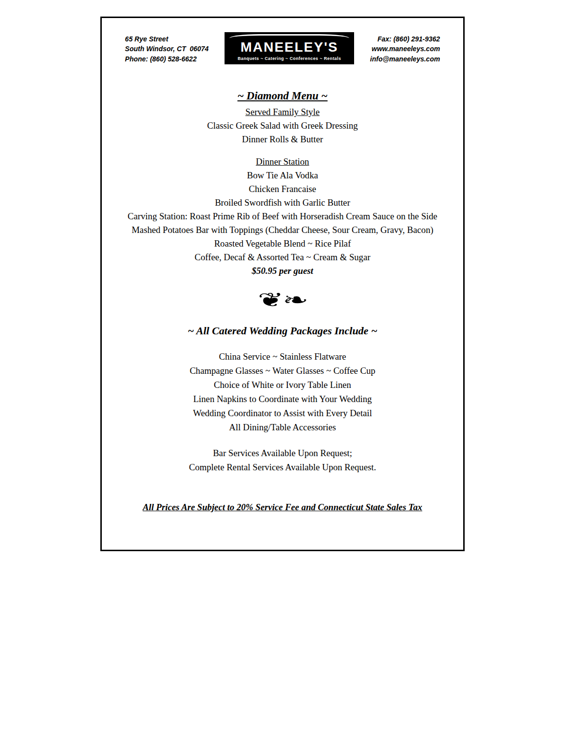65 Rye Street
South Windsor, CT 06074
Phone: (860) 528-6622
MANEELEY'S
Banquets ~ Catering ~ Conferences ~ Rentals
Fax: (860) 291-9362
www.maneeleys.com
info@maneeleys.com
~ Diamond Menu ~
Served Family Style
Classic Greek Salad with Greek Dressing
Dinner Rolls & Butter
Dinner Station
Bow Tie Ala Vodka
Chicken Francaise
Broiled Swordfish with Garlic Butter
Carving Station: Roast Prime Rib of Beef with Horseradish Cream Sauce on the Side
Mashed Potatoes Bar with Toppings (Cheddar Cheese, Sour Cream, Gravy, Bacon)
Roasted Vegetable Blend ~ Rice Pilaf
Coffee, Decaf & Assorted Tea ~ Cream & Sugar
$50.95 per guest
❦❧
~ All Catered Wedding Packages Include ~
China Service ~ Stainless Flatware
Champagne Glasses ~ Water Glasses ~ Coffee Cup
Choice of White or Ivory Table Linen
Linen Napkins to Coordinate with Your Wedding
Wedding Coordinator to Assist with Every Detail
All Dining/Table Accessories
Bar Services Available Upon Request;
Complete Rental Services Available Upon Request.
All Prices Are Subject to 20% Service Fee and Connecticut State Sales Tax